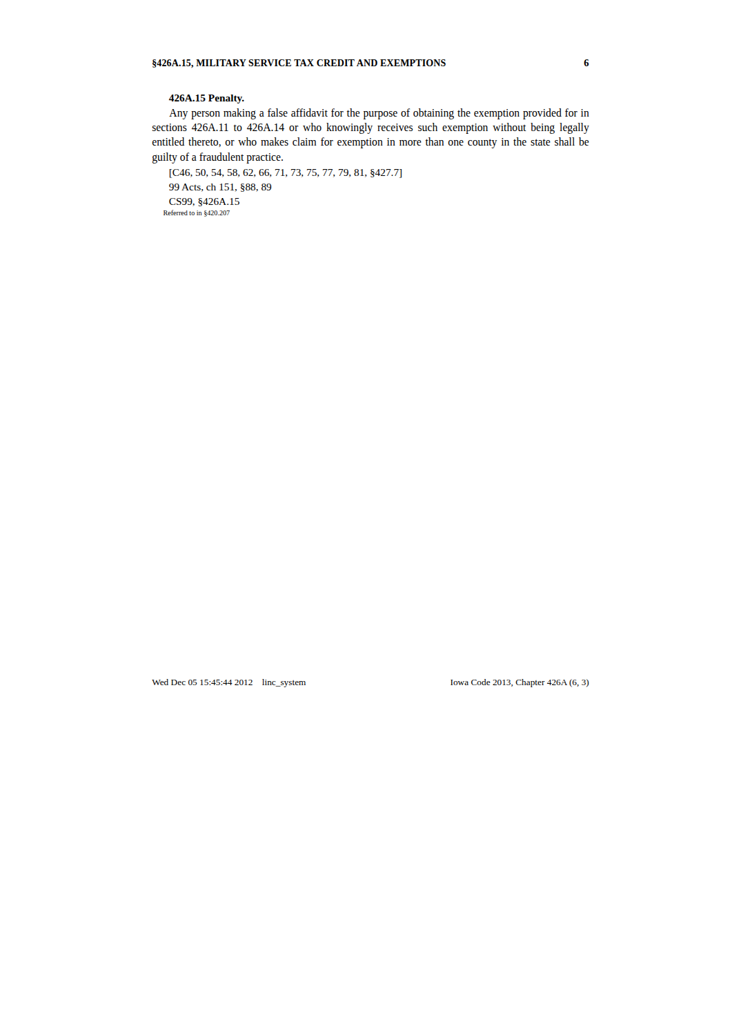§426A.15, MILITARY SERVICE TAX CREDIT AND EXEMPTIONS
6
426A.15 Penalty.
Any person making a false affidavit for the purpose of obtaining the exemption provided for in sections 426A.11 to 426A.14 or who knowingly receives such exemption without being legally entitled thereto, or who makes claim for exemption in more than one county in the state shall be guilty of a fraudulent practice.
[C46, 50, 54, 58, 62, 66, 71, 73, 75, 77, 79, 81, §427.7]
99 Acts, ch 151, §88, 89
CS99, §426A.15
Referred to in §420.207
Wed Dec 05 15:45:44 2012 linc_system
Iowa Code 2013, Chapter 426A (6, 3)